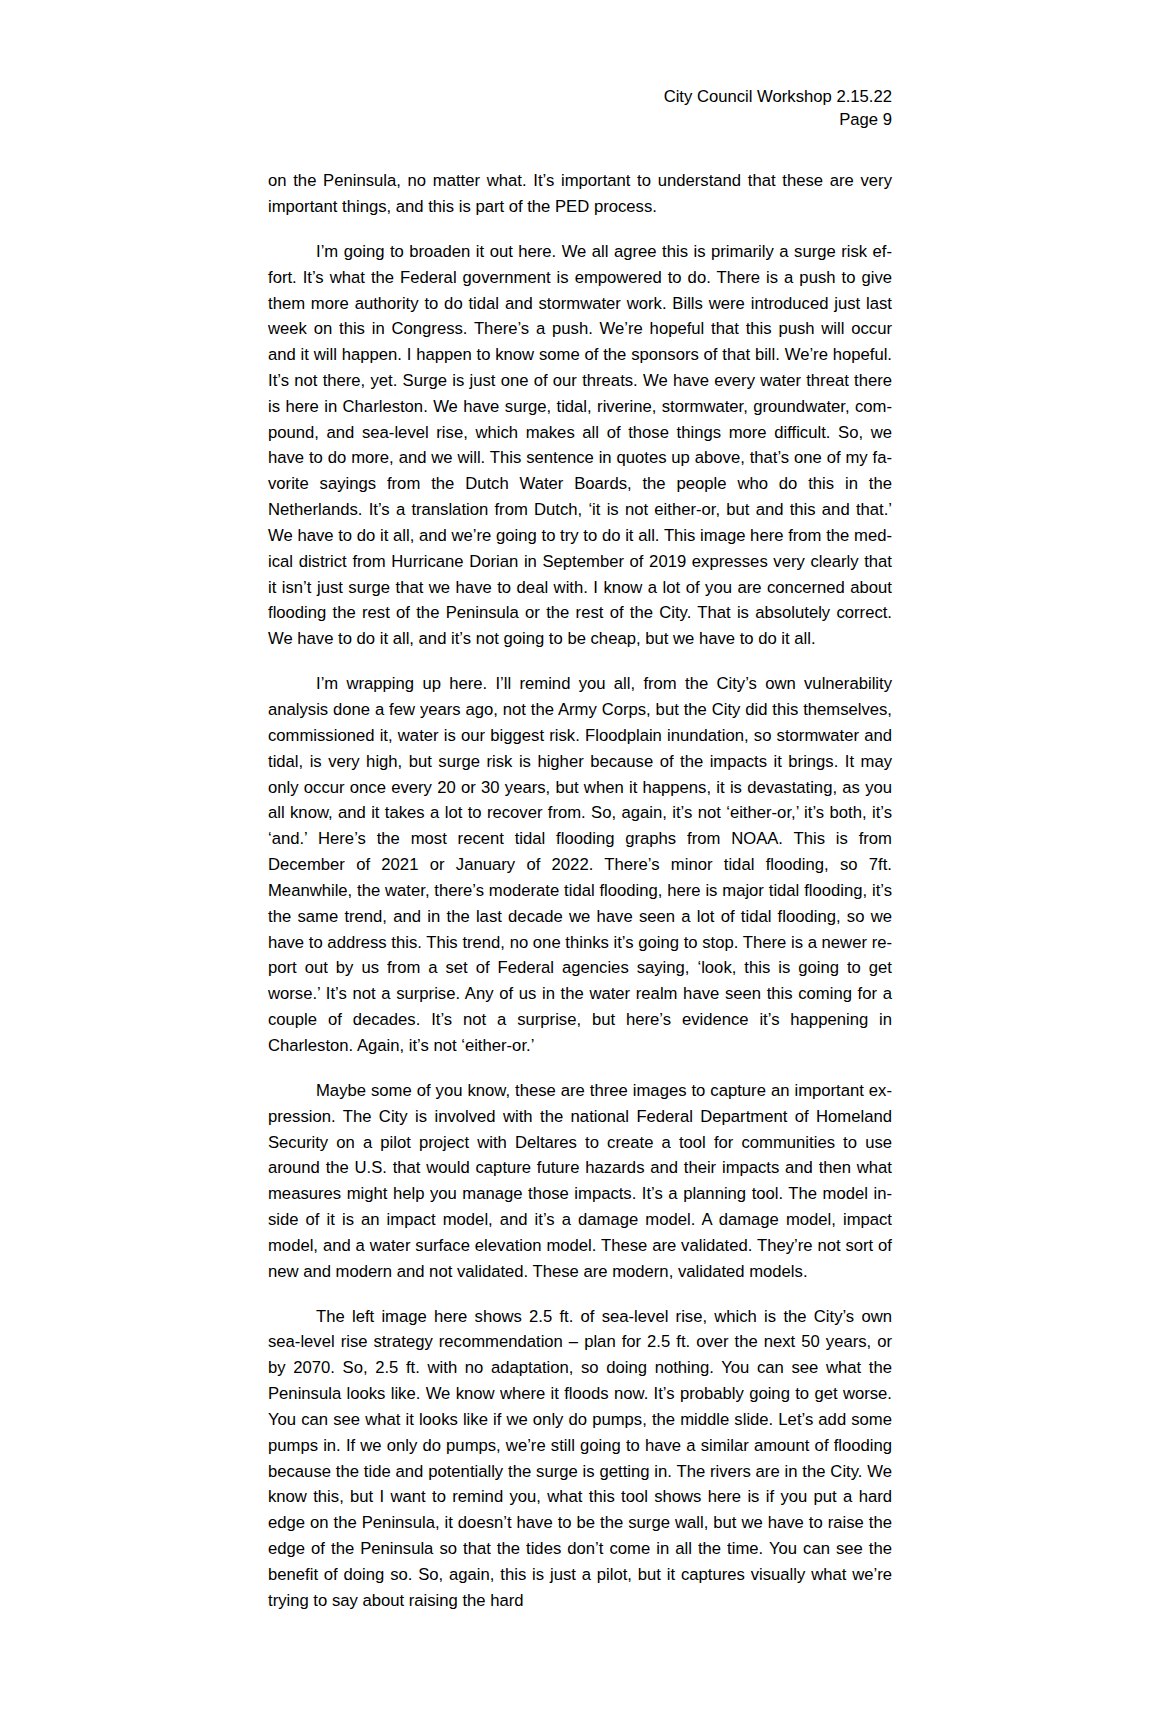City Council Workshop 2.15.22 Page 9
on the Peninsula, no matter what. It’s important to understand that these are very important things, and this is part of the PED process.
I’m going to broaden it out here. We all agree this is primarily a surge risk effort. It’s what the Federal government is empowered to do. There is a push to give them more authority to do tidal and stormwater work. Bills were introduced just last week on this in Congress. There’s a push. We’re hopeful that this push will occur and it will happen. I happen to know some of the sponsors of that bill. We’re hopeful. It’s not there, yet. Surge is just one of our threats. We have every water threat there is here in Charleston. We have surge, tidal, riverine, stormwater, groundwater, compound, and sea-level rise, which makes all of those things more difficult. So, we have to do more, and we will. This sentence in quotes up above, that’s one of my favorite sayings from the Dutch Water Boards, the people who do this in the Netherlands. It’s a translation from Dutch, ‘it is not either-or, but and this and that.’ We have to do it all, and we’re going to try to do it all. This image here from the medical district from Hurricane Dorian in September of 2019 expresses very clearly that it isn’t just surge that we have to deal with. I know a lot of you are concerned about flooding the rest of the Peninsula or the rest of the City. That is absolutely correct. We have to do it all, and it’s not going to be cheap, but we have to do it all.
I’m wrapping up here. I’ll remind you all, from the City’s own vulnerability analysis done a few years ago, not the Army Corps, but the City did this themselves, commissioned it, water is our biggest risk. Floodplain inundation, so stormwater and tidal, is very high, but surge risk is higher because of the impacts it brings. It may only occur once every 20 or 30 years, but when it happens, it is devastating, as you all know, and it takes a lot to recover from. So, again, it’s not ‘either-or,’ it’s both, it’s ‘and.’ Here’s the most recent tidal flooding graphs from NOAA. This is from December of 2021 or January of 2022. There’s minor tidal flooding, so 7ft. Meanwhile, the water, there’s moderate tidal flooding, here is major tidal flooding, it’s the same trend, and in the last decade we have seen a lot of tidal flooding, so we have to address this. This trend, no one thinks it’s going to stop. There is a newer report out by us from a set of Federal agencies saying, ‘look, this is going to get worse.’ It’s not a surprise. Any of us in the water realm have seen this coming for a couple of decades. It’s not a surprise, but here’s evidence it’s happening in Charleston. Again, it’s not ‘either-or.’
Maybe some of you know, these are three images to capture an important expression. The City is involved with the national Federal Department of Homeland Security on a pilot project with Deltares to create a tool for communities to use around the U.S. that would capture future hazards and their impacts and then what measures might help you manage those impacts. It’s a planning tool. The model inside of it is an impact model, and it’s a damage model. A damage model, impact model, and a water surface elevation model. These are validated. They’re not sort of new and modern and not validated. These are modern, validated models.
The left image here shows 2.5 ft. of sea-level rise, which is the City’s own sea-level rise strategy recommendation – plan for 2.5 ft. over the next 50 years, or by 2070. So, 2.5 ft. with no adaptation, so doing nothing. You can see what the Peninsula looks like. We know where it floods now. It’s probably going to get worse. You can see what it looks like if we only do pumps, the middle slide. Let’s add some pumps in. If we only do pumps, we’re still going to have a similar amount of flooding because the tide and potentially the surge is getting in. The rivers are in the City. We know this, but I want to remind you, what this tool shows here is if you put a hard edge on the Peninsula, it doesn’t have to be the surge wall, but we have to raise the edge of the Peninsula so that the tides don’t come in all the time. You can see the benefit of doing so. So, again, this is just a pilot, but it captures visually what we’re trying to say about raising the hard